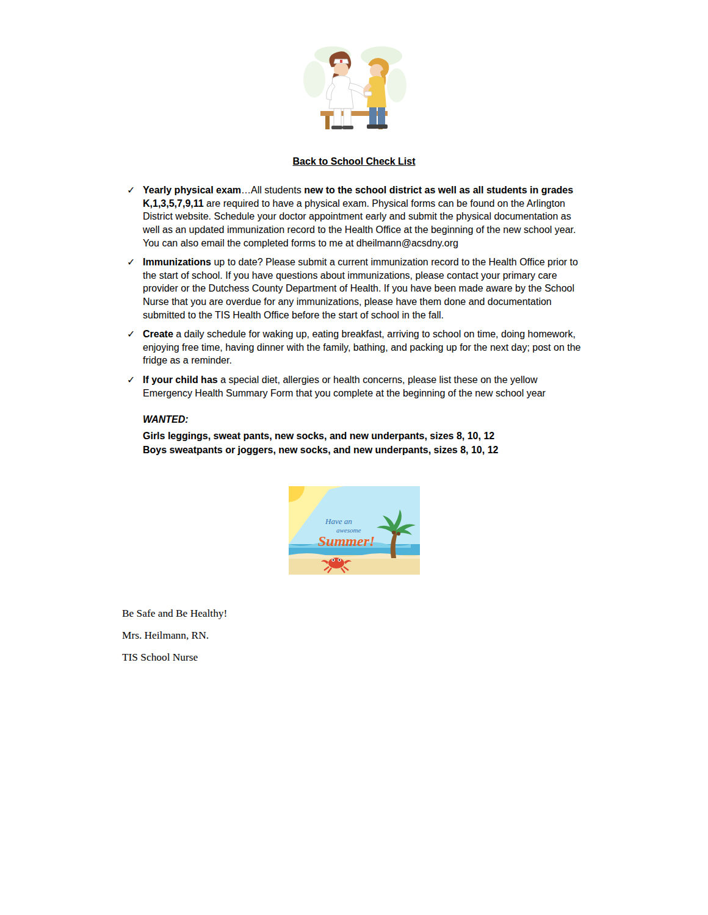Back to School Check List
Yearly physical exam…All students new to the school district as well as all students in grades K,1,3,5,7,9,11 are required to have a physical exam. Physical forms can be found on the Arlington District website. Schedule your doctor appointment early and submit the physical documentation as well as an updated immunization record to the Health Office at the beginning of the new school year. You can also email the completed forms to me at dheilmann@acsdny.org
Immunizations up to date? Please submit a current immunization record to the Health Office prior to the start of school. If you have questions about immunizations, please contact your primary care provider or the Dutchess County Department of Health. If you have been made aware by the School Nurse that you are overdue for any immunizations, please have them done and documentation submitted to the TIS Health Office before the start of school in the fall.
Create a daily schedule for waking up, eating breakfast, arriving to school on time, doing homework, enjoying free time, having dinner with the family, bathing, and packing up for the next day; post on the fridge as a reminder.
If your child has a special diet, allergies or health concerns, please list these on the yellow Emergency Health Summary Form that you complete at the beginning of the new school year
WANTED:
Girls leggings, sweat pants, new socks, and new underpants, sizes 8, 10, 12
Boys sweatpants or joggers, new socks, and new underpants, sizes 8, 10, 12
Have an awesome Summer!
Be Safe and Be Healthy!
Mrs. Heilmann, RN.
TIS School Nurse